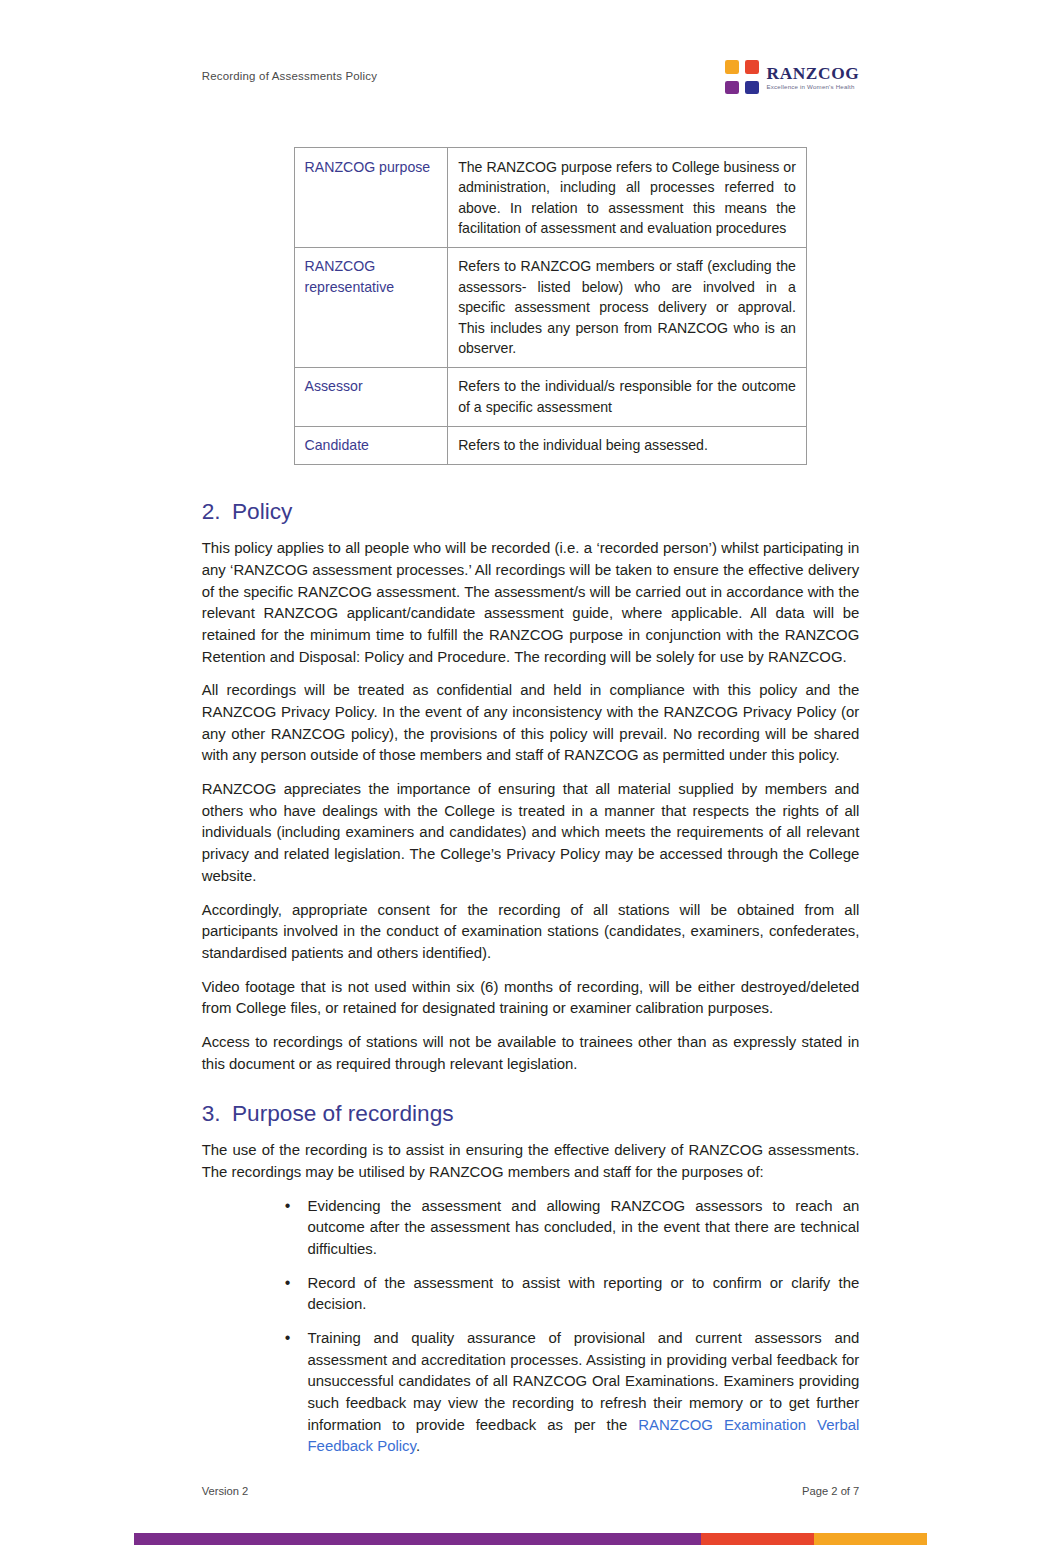Recording of Assessments Policy
RANZCOG
Excellence in Women's Health
| RANZCOG purpose | The RANZCOG purpose refers to College business or administration, including all processes referred to above. In relation to assessment this means the facilitation of assessment and evaluation procedures |
| RANZCOG representative | Refers to RANZCOG members or staff (excluding the assessors- listed below) who are involved in a specific assessment process delivery or approval. This includes any person from RANZCOG who is an observer. |
| Assessor | Refers to the individual/s responsible for the outcome of a specific assessment |
| Candidate | Refers to the individual being assessed. |
2. Policy
This policy applies to all people who will be recorded (i.e. a ‘recorded person’) whilst participating in any ‘RANZCOG assessment processes.’ All recordings will be taken to ensure the effective delivery of the specific RANZCOG assessment. The assessment/s will be carried out in accordance with the relevant RANZCOG applicant/candidate assessment guide, where applicable. All data will be retained for the minimum time to fulfill the RANZCOG purpose in conjunction with the RANZCOG Retention and Disposal: Policy and Procedure. The recording will be solely for use by RANZCOG.
All recordings will be treated as confidential and held in compliance with this policy and the RANZCOG Privacy Policy. In the event of any inconsistency with the RANZCOG Privacy Policy (or any other RANZCOG policy), the provisions of this policy will prevail. No recording will be shared with any person outside of those members and staff of RANZCOG as permitted under this policy.
RANZCOG appreciates the importance of ensuring that all material supplied by members and others who have dealings with the College is treated in a manner that respects the rights of all individuals (including examiners and candidates) and which meets the requirements of all relevant privacy and related legislation. The College’s Privacy Policy may be accessed through the College website.
Accordingly, appropriate consent for the recording of all stations will be obtained from all participants involved in the conduct of examination stations (candidates, examiners, confederates, standardised patients and others identified).
Video footage that is not used within six (6) months of recording, will be either destroyed/deleted from College files, or retained for designated training or examiner calibration purposes.
Access to recordings of stations will not be available to trainees other than as expressly stated in this document or as required through relevant legislation.
3. Purpose of recordings
The use of the recording is to assist in ensuring the effective delivery of RANZCOG assessments. The recordings may be utilised by RANZCOG members and staff for the purposes of:
Evidencing the assessment and allowing RANZCOG assessors to reach an outcome after the assessment has concluded, in the event that there are technical difficulties.
Record of the assessment to assist with reporting or to confirm or clarify the decision.
Training and quality assurance of provisional and current assessors and assessment and accreditation processes. Assisting in providing verbal feedback for unsuccessful candidates of all RANZCOG Oral Examinations. Examiners providing such feedback may view the recording to refresh their memory or to get further information to provide feedback as per the RANZCOG Examination Verbal Feedback Policy.
Version 2
Page 2 of 7